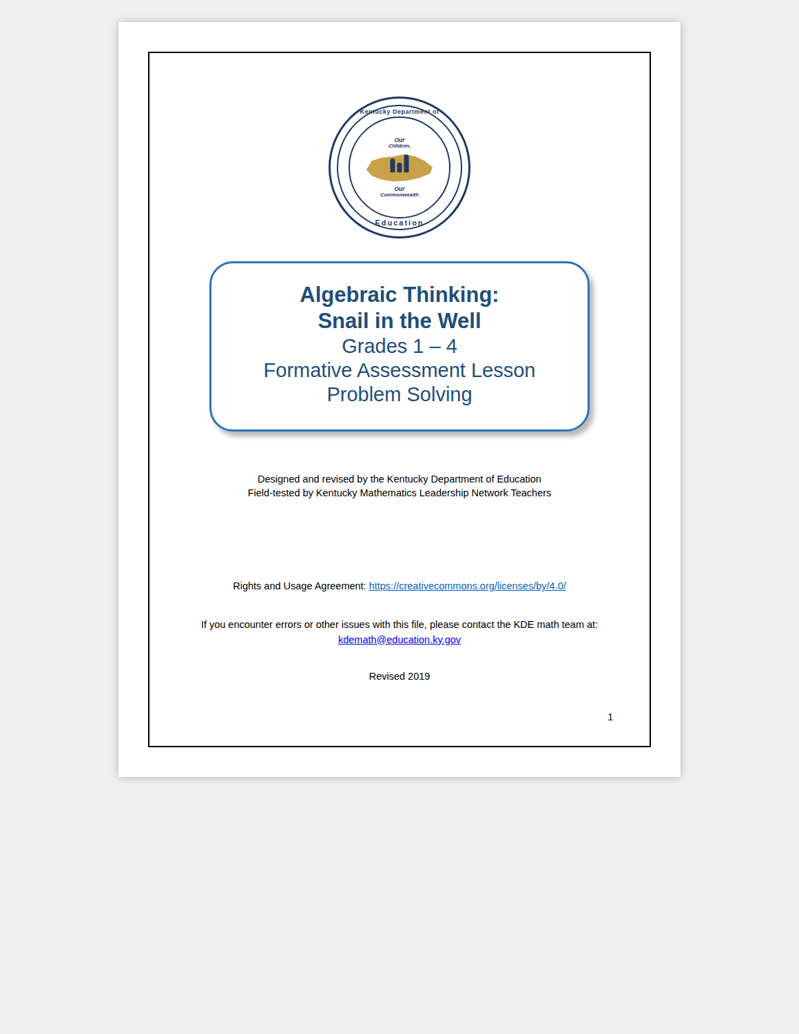Kentucky Department of
Our
Children,
Our
Commonwealth
Education
Algebraic Thinking:
Snail in the Well
Grades 1 – 4
Formative Assessment Lesson
Problem Solving
Designed and revised by the Kentucky Department of Education
Field-tested by Kentucky Mathematics Leadership Network Teachers
Rights and Usage Agreement: https://creativecommons.org/licenses/by/4.0/
If you encounter errors or other issues with this file, please contact the KDE math team at:
kdemath@education.ky.gov
Revised 2019
1